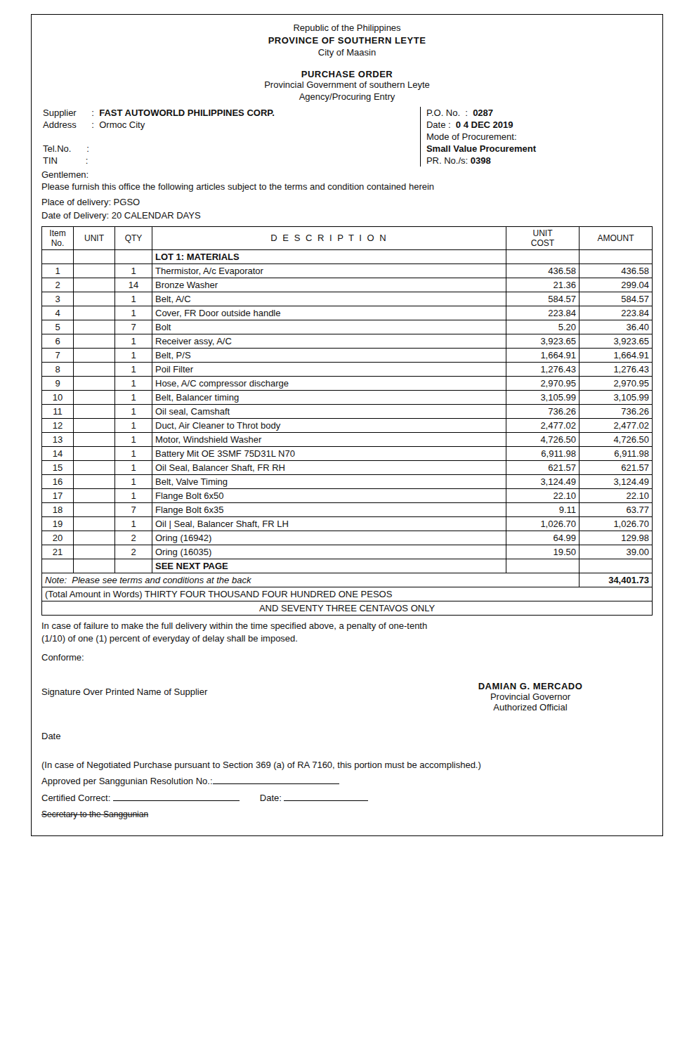Republic of the Philippines
PROVINCE OF SOUTHERN LEYTE
City of Maasin
PURCHASE ORDER
Provincial Government of southern Leyte
Agency/Procuring Entry
| Supplier : FAST AUTOWORLD PHILIPPINES CORP. | P.O. No. : 0287 |
| Address : Ormoc City | Date : 0 4 DEC 2019 |
| | Mode of Procurement: |
| Tel.No. : | Small Value Procurement |
| TIN : | PR. No./s: 0398 |
Gentlemen:
Please furnish this office the following articles subject to the terms and condition contained herein
Place of delivery: PGSO
Date of Delivery: 20 CALENDAR DAYS
| Item No. | UNIT | QTY | D E S C R I P T I O N | UNIT COST | AMOUNT |
| --- | --- | --- | --- | --- | --- |
| | | | LOT 1: MATERIALS | | |
| 1 | | 1 | Thermistor, A/c Evaporator | 436.58 | 436.58 |
| 2 | | 14 | Bronze Washer | 21.36 | 299.04 |
| 3 | | 1 | Belt, A/C | 584.57 | 584.57 |
| 4 | | 1 | Cover, FR Door outside handle | 223.84 | 223.84 |
| 5 | | 7 | Bolt | 5.20 | 36.40 |
| 6 | | 1 | Receiver assy, A/C | 3,923.65 | 3,923.65 |
| 7 | | 1 | Belt, P/S | 1,664.91 | 1,664.91 |
| 8 | | 1 | Poil Filter | 1,276.43 | 1,276.43 |
| 9 | | 1 | Hose, A/C compressor discharge | 2,970.95 | 2,970.95 |
| 10 | | 1 | Belt, Balancer timing | 3,105.99 | 3,105.99 |
| 11 | | 1 | Oil seal, Camshaft | 736.26 | 736.26 |
| 12 | | 1 | Duct, Air Cleaner to Throt body | 2,477.02 | 2,477.02 |
| 13 | | 1 | Motor, Windshield Washer | 4,726.50 | 4,726.50 |
| 14 | | 1 | Battery Mit OE 3SMF 75D31L N70 | 6,911.98 | 6,911.98 |
| 15 | | 1 | Oil Seal, Balancer Shaft, FR RH | 621.57 | 621.57 |
| 16 | | 1 | Belt, Valve Timing | 3,124.49 | 3,124.49 |
| 17 | | 1 | Flange Bolt 6x50 | 22.10 | 22.10 |
| 18 | | 7 | Flange Bolt 6x35 | 9.11 | 63.77 |
| 19 | | 1 | Oil / Seal, Balancer Shaft, FR LH | 1,026.70 | 1,026.70 |
| 20 | | 2 | Oring (16942) | 64.99 | 129.98 |
| 21 | | 2 | Oring (16035) | 19.50 | 39.00 |
| | | | SEE NEXT PAGE | | |
| Note: Please see terms and conditions at the back | 34,401.73 |
| (Total Amount in Words) THIRTY FOUR THOUSAND FOUR HUNDRED ONE PESOS |
| AND SEVENTY THREE CENTAVOS ONLY |
In case of failure to make the full delivery within the time specified above, a penalty of one-tenth
(1/10) of one (1) percent of everyday of delay shall be imposed.
Conforme:
Signature Over Printed Name of Supplier
Date
DAMIAN G. MERCADO
Provincial Governor
Authorized Official
(In case of Negotiated Purchase pursuant to Section 369 (a) of RA 7160, this portion must be accomplished.)
Approved per Sanggunian Resolution No.:
Certified Correct: Date:
Secretary to the Sanggunian